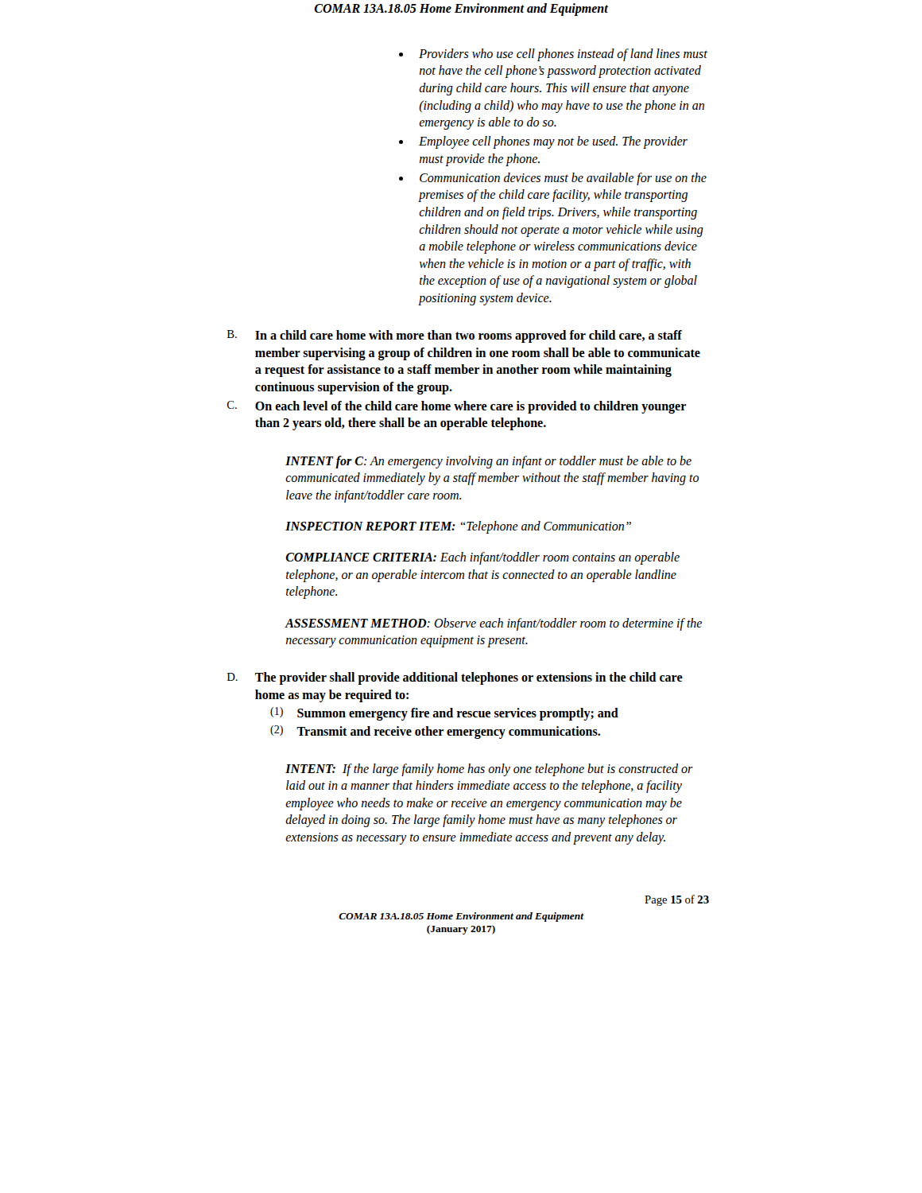COMAR 13A.18.05 Home Environment and Equipment
Providers who use cell phones instead of land lines must not have the cell phone’s password protection activated during child care hours. This will ensure that anyone (including a child) who may have to use the phone in an emergency is able to do so.
Employee cell phones may not be used. The provider must provide the phone.
Communication devices must be available for use on the premises of the child care facility, while transporting children and on field trips. Drivers, while transporting children should not operate a motor vehicle while using a mobile telephone or wireless communications device when the vehicle is in motion or a part of traffic, with the exception of use of a navigational system or global positioning system device.
B. In a child care home with more than two rooms approved for child care, a staff member supervising a group of children in one room shall be able to communicate a request for assistance to a staff member in another room while maintaining continuous supervision of the group.
C. On each level of the child care home where care is provided to children younger than 2 years old, there shall be an operable telephone.
INTENT for C: An emergency involving an infant or toddler must be able to be communicated immediately by a staff member without the staff member having to leave the infant/toddler care room.
INSPECTION REPORT ITEM: “Telephone and Communication”
COMPLIANCE CRITERIA: Each infant/toddler room contains an operable telephone, or an operable intercom that is connected to an operable landline telephone.
ASSESSMENT METHOD: Observe each infant/toddler room to determine if the necessary communication equipment is present.
D. The provider shall provide additional telephones or extensions in the child care home as may be required to:
(1) Summon emergency fire and rescue services promptly; and
(2) Transmit and receive other emergency communications.
INTENT: If the large family home has only one telephone but is constructed or laid out in a manner that hinders immediate access to the telephone, a facility employee who needs to make or receive an emergency communication may be delayed in doing so. The large family home must have as many telephones or extensions as necessary to ensure immediate access and prevent any delay.
Page 15 of 23
COMAR 13A.18.05 Home Environment and Equipment
(January 2017)